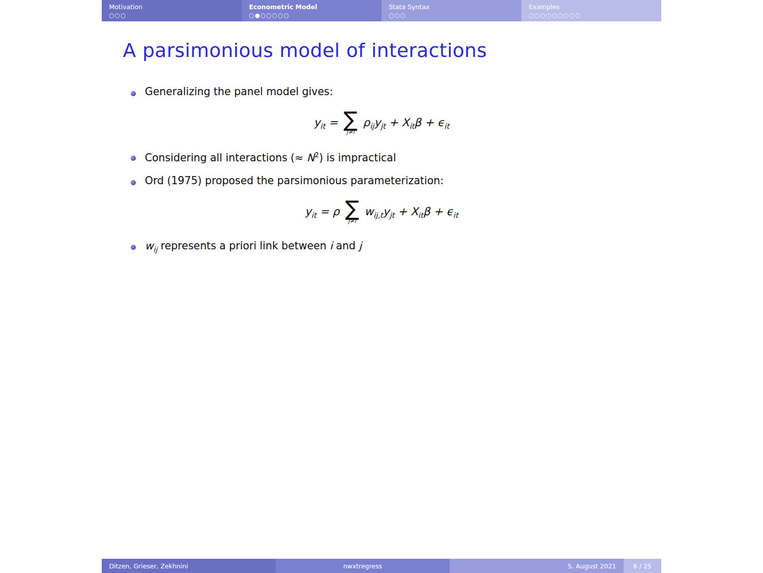Motivation ○○○
Econometric Model ○●○○○○○
Stata Syntax ○○○
Examples ○○○○○○○○○
A parsimonious model of interactions
Generalizing the panel model gives:
yit = ∑j≠i ρijyjt + Xitβ + ϵit
Considering all interactions (≈ N2) is impractical
Ord (1975) proposed the parsimonious parameterization:
yit = ρ ∑j≠i wij,tyjt + Xitβ + ϵit
wij represents a priori link between i and j
Ditzen, Grieser, Zekhnini
nwxtregress
5. August 2021
6 / 25